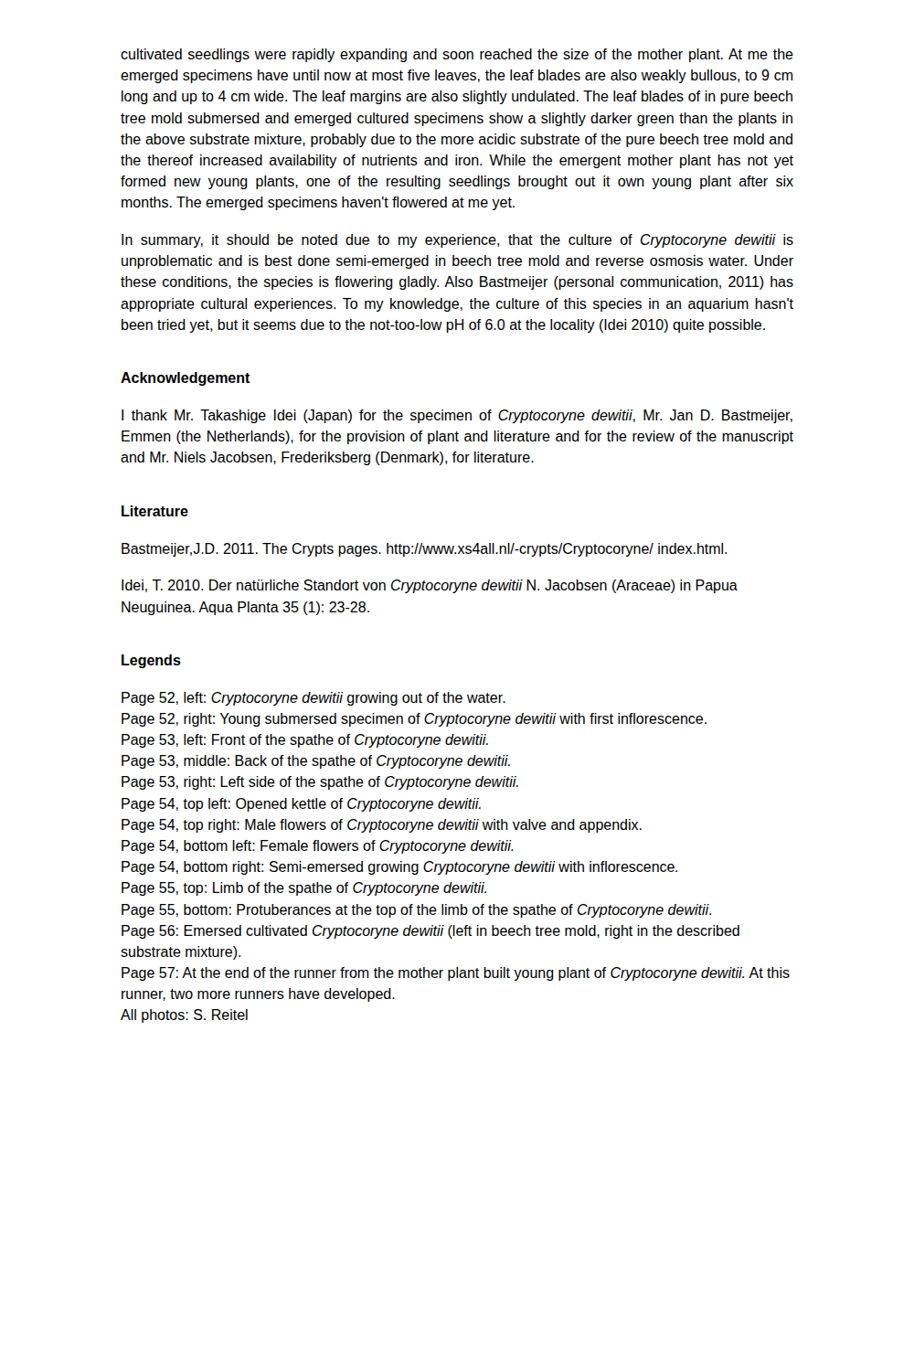cultivated seedlings were rapidly expanding and soon reached the size of the mother plant. At me the emerged specimens have until now at most five leaves, the leaf blades are also weakly bullous, to 9 cm long and up to 4 cm wide. The leaf margins are also slightly undulated. The leaf blades of in pure beech tree mold submersed and emerged cultured specimens show a slightly darker green than the plants in the above substrate mixture, probably due to the more acidic substrate of the pure beech tree mold and the thereof increased availability of nutrients and iron. While the emergent mother plant has not yet formed new young plants, one of the resulting seedlings brought out it own young plant after six months. The emerged specimens haven't flowered at me yet.
In summary, it should be noted due to my experience, that the culture of Cryptocoryne dewitii is unproblematic and is best done semi-emerged in beech tree mold and reverse osmosis water. Under these conditions, the species is flowering gladly. Also Bastmeijer (personal communication, 2011) has appropriate cultural experiences. To my knowledge, the culture of this species in an aquarium hasn't been tried yet, but it seems due to the not-too-low pH of 6.0 at the locality (Idei 2010) quite possible.
Acknowledgement
I thank Mr. Takashige Idei (Japan) for the specimen of Cryptocoryne dewitii, Mr. Jan D. Bastmeijer, Emmen (the Netherlands), for the provision of plant and literature and for the review of the manuscript and Mr. Niels Jacobsen, Frederiksberg (Denmark), for literature.
Literature
Bastmeijer,J.D. 2011. The Crypts pages. http://www.xs4all.nl/-crypts/Cryptocoryne/ index.html.
Idei, T. 2010. Der natürliche Standort von Cryptocoryne dewitii N. Jacobsen (Araceae) in Papua Neuguinea. Aqua Planta 35 (1): 23-28.
Legends
Page 52, left: Cryptocoryne dewitii growing out of the water.
Page 52, right: Young submersed specimen of Cryptocoryne dewitii with first inflorescence.
Page 53, left: Front of the spathe of Cryptocoryne dewitii.
Page 53, middle: Back of the spathe of Cryptocoryne dewitii.
Page 53, right: Left side of the spathe of Cryptocoryne dewitii.
Page 54, top left: Opened kettle of Cryptocoryne dewitii.
Page 54, top right: Male flowers of Cryptocoryne dewitii with valve and appendix.
Page 54, bottom left: Female flowers of Cryptocoryne dewitii.
Page 54, bottom right: Semi-emersed growing Cryptocoryne dewitii with inflorescence.
Page 55, top: Limb of the spathe of Cryptocoryne dewitii.
Page 55, bottom: Protuberances at the top of the limb of the spathe of Cryptocoryne dewitii.
Page 56: Emersed cultivated Cryptocoryne dewitii (left in beech tree mold, right in the described substrate mixture).
Page 57: At the end of the runner from the mother plant built young plant of Cryptocoryne dewitii. At this runner, two more runners have developed.
All photos: S. Reitel